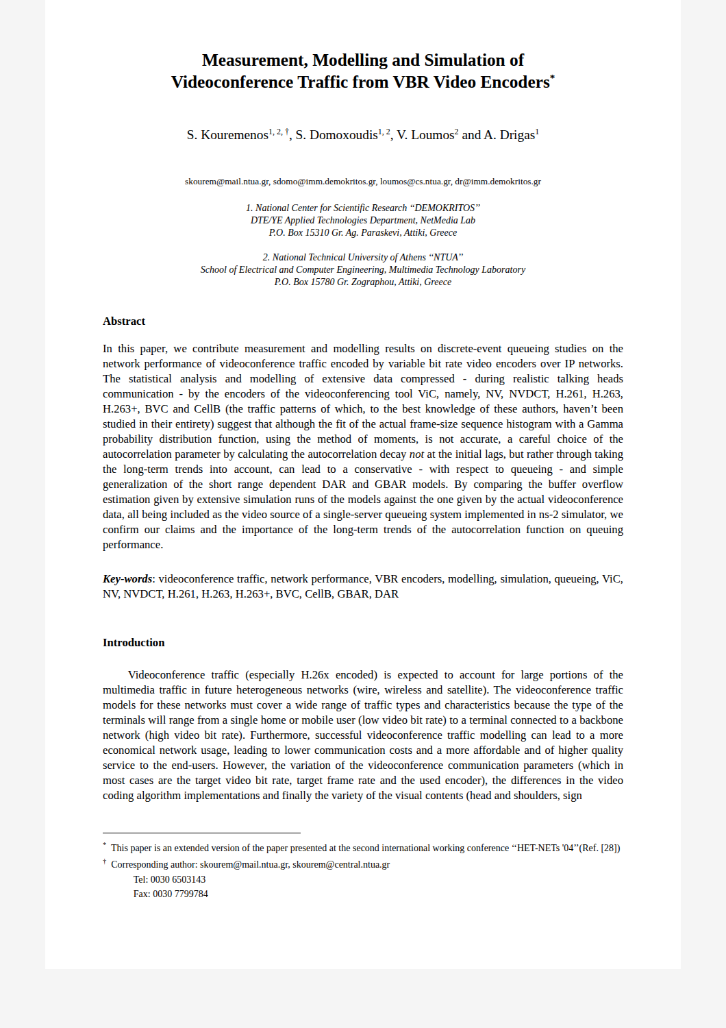Measurement, Modelling and Simulation of
Videoconference Traffic from VBR Video Encoders*
S. Kouremenos1, 2, †, S. Domoxoudis1, 2, V. Loumos2 and A. Drigas1
skourem@mail.ntua.gr, sdomo@imm.demokritos.gr, loumos@cs.ntua.gr, dr@imm.demokritos.gr
1. National Center for Scientific Research ‘‘DEMOKRITOS’’
DTE/YE Applied Technologies Department, NetMedia Lab
P.O. Box 15310 Gr. Ag. Paraskevi, Attiki, Greece
2. National Technical University of Athens ‘‘NTUA’’
School of Electrical and Computer Engineering, Multimedia Technology Laboratory
P.O. Box 15780 Gr. Zographou, Attiki, Greece
Abstract
In this paper, we contribute measurement and modelling results on discrete-event queueing studies on the network performance of videoconference traffic encoded by variable bit rate video encoders over IP networks. The statistical analysis and modelling of extensive data compressed - during realistic talking heads communication - by the encoders of the videoconferencing tool ViC, namely, NV, NVDCT, H.261, H.263, H.263+, BVC and CellB (the traffic patterns of which, to the best knowledge of these authors, haven’t been studied in their entirety) suggest that although the fit of the actual frame-size sequence histogram with a Gamma probability distribution function, using the method of moments, is not accurate, a careful choice of the autocorrelation parameter by calculating the autocorrelation decay not at the initial lags, but rather through taking the long-term trends into account, can lead to a conservative - with respect to queueing - and simple generalization of the short range dependent DAR and GBAR models. By comparing the buffer overflow estimation given by extensive simulation runs of the models against the one given by the actual videoconference data, all being included as the video source of a single-server queueing system implemented in ns-2 simulator, we confirm our claims and the importance of the long-term trends of the autocorrelation function on queuing performance.
Key-words: videoconference traffic, network performance, VBR encoders, modelling, simulation, queueing, ViC, NV, NVDCT, H.261, H.263, H.263+, BVC, CellB, GBAR, DAR
Introduction
Videoconference traffic (especially H.26x encoded) is expected to account for large portions of the multimedia traffic in future heterogeneous networks (wire, wireless and satellite). The videoconference traffic models for these networks must cover a wide range of traffic types and characteristics because the type of the terminals will range from a single home or mobile user (low video bit rate) to a terminal connected to a backbone network (high video bit rate). Furthermore, successful videoconference traffic modelling can lead to a more economical network usage, leading to lower communication costs and a more affordable and of higher quality service to the end-users. However, the variation of the videoconference communication parameters (which in most cases are the target video bit rate, target frame rate and the used encoder), the differences in the video coding algorithm implementations and finally the variety of the visual contents (head and shoulders, sign
* This paper is an extended version of the paper presented at the second international working conference ‘‘HET-NETs '04’’(Ref. [28])
† Corresponding author: skourem@mail.ntua.gr, skourem@central.ntua.gr
Tel: 0030 6503143
Fax: 0030 7799784